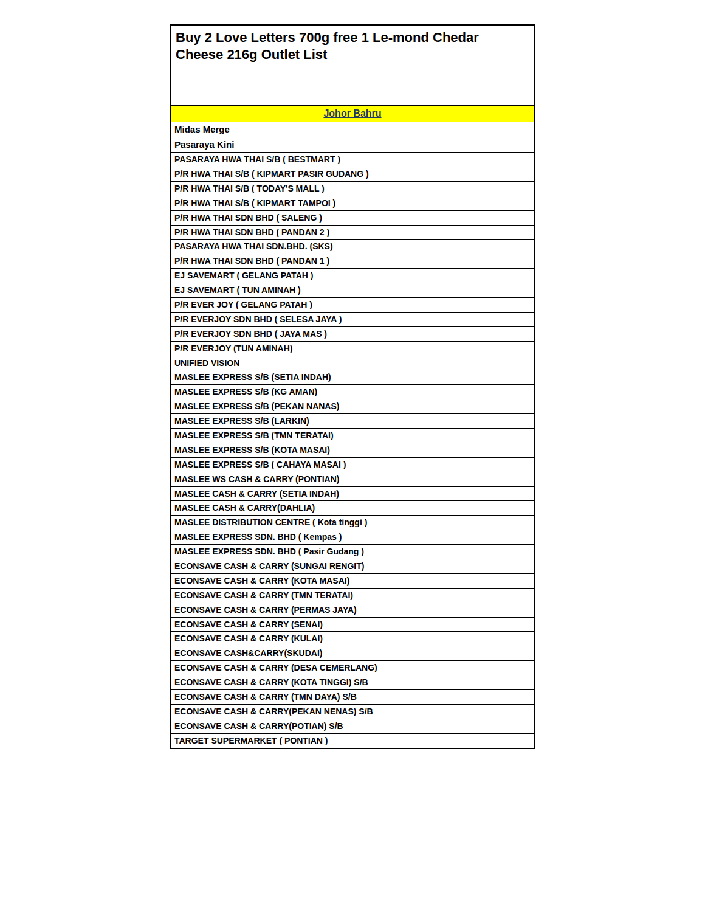| Buy 2 Love Letters 700g free 1 Le-mond Chedar Cheese 216g Outlet List |
| Johor Bahru |
| Midas Merge |
| Pasaraya Kini |
| PASARAYA HWA THAI S/B ( BESTMART ) |
| P/R HWA THAI S/B ( KIPMART PASIR GUDANG ) |
| P/R HWA THAI S/B ( TODAY'S MALL ) |
| P/R HWA THAI S/B ( KIPMART TAMPOI ) |
| P/R HWA THAI SDN BHD ( SALENG ) |
| P/R HWA THAI SDN BHD ( PANDAN 2 ) |
| PASARAYA HWA THAI SDN.BHD. (SKS) |
| P/R HWA THAI SDN BHD ( PANDAN 1 ) |
| EJ SAVEMART ( GELANG PATAH ) |
| EJ SAVEMART ( TUN AMINAH ) |
| P/R EVER JOY ( GELANG PATAH ) |
| P/R EVERJOY SDN BHD ( SELESA JAYA ) |
| P/R EVERJOY SDN BHD ( JAYA MAS ) |
| P/R EVERJOY (TUN AMINAH) |
| UNIFIED VISION |
| MASLEE EXPRESS S/B (SETIA INDAH) |
| MASLEE EXPRESS S/B (KG AMAN) |
| MASLEE EXPRESS S/B (PEKAN NANAS) |
| MASLEE EXPRESS S/B (LARKIN) |
| MASLEE EXPRESS S/B (TMN TERATAI) |
| MASLEE EXPRESS S/B (KOTA MASAI) |
| MASLEE EXPRESS S/B ( CAHAYA MASAI ) |
| MASLEE WS CASH & CARRY (PONTIAN) |
| MASLEE CASH & CARRY (SETIA INDAH) |
| MASLEE CASH & CARRY(DAHLIA) |
| MASLEE DISTRIBUTION CENTRE ( Kota tinggi ) |
| MASLEE EXPRESS SDN. BHD ( Kempas ) |
| MASLEE EXPRESS SDN. BHD ( Pasir Gudang ) |
| ECONSAVE CASH & CARRY (SUNGAI RENGIT) |
| ECONSAVE CASH & CARRY (KOTA MASAI) |
| ECONSAVE CASH & CARRY (TMN TERATAI) |
| ECONSAVE CASH & CARRY (PERMAS JAYA) |
| ECONSAVE CASH & CARRY (SENAI) |
| ECONSAVE CASH & CARRY (KULAI) |
| ECONSAVE CASH&CARRY(SKUDAI) |
| ECONSAVE CASH & CARRY (DESA CEMERLANG) |
| ECONSAVE CASH & CARRY (KOTA TINGGI) S/B |
| ECONSAVE CASH & CARRY (TMN DAYA) S/B |
| ECONSAVE CASH & CARRY(PEKAN NENAS) S/B |
| ECONSAVE CASH & CARRY(POTIAN) S/B |
| TARGET SUPERMARKET ( PONTIAN ) |